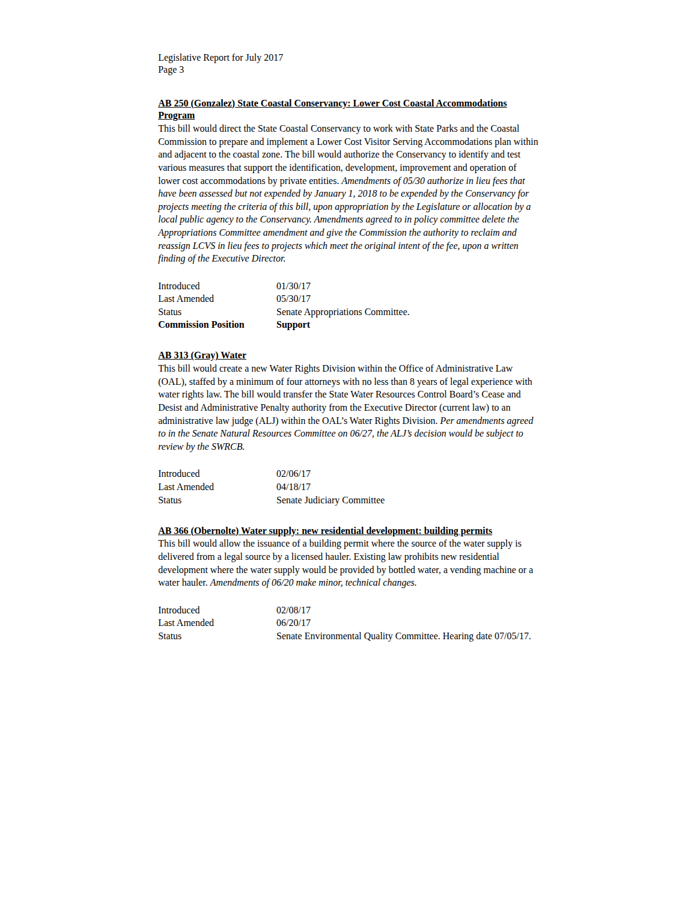Legislative Report for July 2017
Page 3
AB 250 (Gonzalez) State Coastal Conservancy: Lower Cost Coastal Accommodations Program
This bill would direct the State Coastal Conservancy to work with State Parks and the Coastal Commission to prepare and implement a Lower Cost Visitor Serving Accommodations plan within and adjacent to the coastal zone. The bill would authorize the Conservancy to identify and test various measures that support the identification, development, improvement and operation of lower cost accommodations by private entities. Amendments of 05/30 authorize in lieu fees that have been assessed but not expended by January 1, 2018 to be expended by the Conservancy for projects meeting the criteria of this bill, upon appropriation by the Legislature or allocation by a local public agency to the Conservancy. Amendments agreed to in policy committee delete the Appropriations Committee amendment and give the Commission the authority to reclaim and reassign LCVS in lieu fees to projects which meet the original intent of the fee, upon a written finding of the Executive Director.
| Introduced | 01/30/17 |
| Last Amended | 05/30/17 |
| Status | Senate Appropriations Committee. |
| Commission Position | Support |
AB 313 (Gray) Water
This bill would create a new Water Rights Division within the Office of Administrative Law (OAL), staffed by a minimum of four attorneys with no less than 8 years of legal experience with water rights law. The bill would transfer the State Water Resources Control Board’s Cease and Desist and Administrative Penalty authority from the Executive Director (current law) to an administrative law judge (ALJ) within the OAL’s Water Rights Division. Per amendments agreed to in the Senate Natural Resources Committee on 06/27, the ALJ’s decision would be subject to review by the SWRCB.
| Introduced | 02/06/17 |
| Last Amended | 04/18/17 |
| Status | Senate Judiciary Committee |
AB 366 (Obernolte) Water supply: new residential development: building permits
This bill would allow the issuance of a building permit where the source of the water supply is delivered from a legal source by a licensed hauler. Existing law prohibits new residential development where the water supply would be provided by bottled water, a vending machine or a water hauler. Amendments of 06/20 make minor, technical changes.
| Introduced | 02/08/17 |
| Last Amended | 06/20/17 |
| Status | Senate Environmental Quality Committee. Hearing date 07/05/17. |